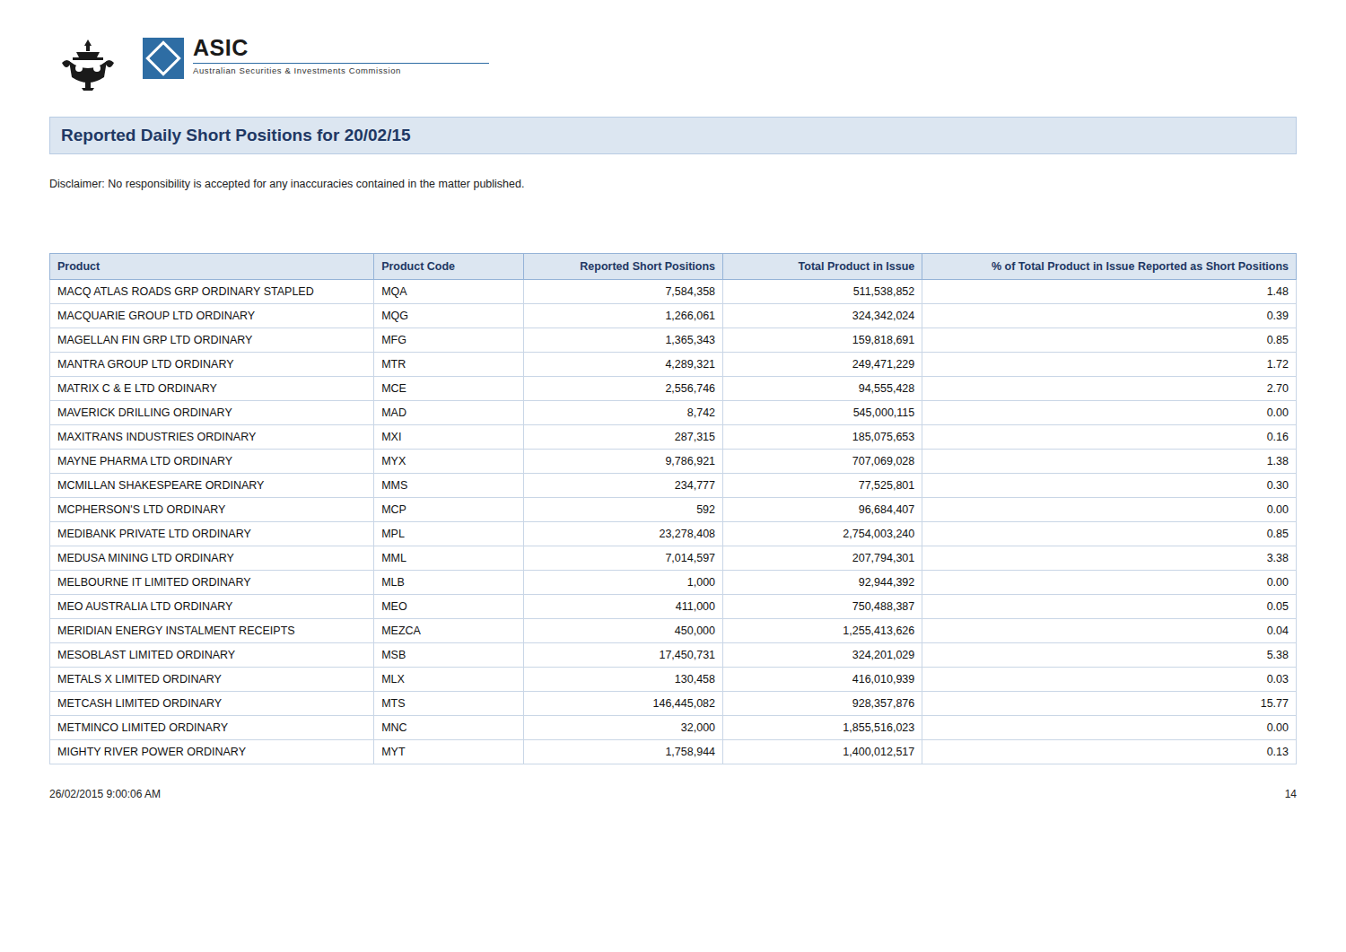ASIC
Australian Securities & Investments Commission
Reported Daily Short Positions for 20/02/15
Disclaimer: No responsibility is accepted for any inaccuracies contained in the matter published.
| Product | Product Code | Reported Short Positions | Total Product in Issue | % of Total Product in Issue Reported as Short Positions |
| --- | --- | --- | --- | --- |
| MACQ ATLAS ROADS GRP ORDINARY STAPLED | MQA | 7,584,358 | 511,538,852 | 1.48 |
| MACQUARIE GROUP LTD ORDINARY | MQG | 1,266,061 | 324,342,024 | 0.39 |
| MAGELLAN FIN GRP LTD ORDINARY | MFG | 1,365,343 | 159,818,691 | 0.85 |
| MANTRA GROUP LTD ORDINARY | MTR | 4,289,321 | 249,471,229 | 1.72 |
| MATRIX C & E LTD ORDINARY | MCE | 2,556,746 | 94,555,428 | 2.70 |
| MAVERICK DRILLING ORDINARY | MAD | 8,742 | 545,000,115 | 0.00 |
| MAXITRANS INDUSTRIES ORDINARY | MXI | 287,315 | 185,075,653 | 0.16 |
| MAYNE PHARMA LTD ORDINARY | MYX | 9,786,921 | 707,069,028 | 1.38 |
| MCMILLAN SHAKESPEARE ORDINARY | MMS | 234,777 | 77,525,801 | 0.30 |
| MCPHERSON'S LTD ORDINARY | MCP | 592 | 96,684,407 | 0.00 |
| MEDIBANK PRIVATE LTD ORDINARY | MPL | 23,278,408 | 2,754,003,240 | 0.85 |
| MEDUSA MINING LTD ORDINARY | MML | 7,014,597 | 207,794,301 | 3.38 |
| MELBOURNE IT LIMITED ORDINARY | MLB | 1,000 | 92,944,392 | 0.00 |
| MEO AUSTRALIA LTD ORDINARY | MEO | 411,000 | 750,488,387 | 0.05 |
| MERIDIAN ENERGY INSTALMENT RECEIPTS | MEZCA | 450,000 | 1,255,413,626 | 0.04 |
| MESOBLAST LIMITED ORDINARY | MSB | 17,450,731 | 324,201,029 | 5.38 |
| METALS X LIMITED ORDINARY | MLX | 130,458 | 416,010,939 | 0.03 |
| METCASH LIMITED ORDINARY | MTS | 146,445,082 | 928,357,876 | 15.77 |
| METMINCO LIMITED ORDINARY | MNC | 32,000 | 1,855,516,023 | 0.00 |
| MIGHTY RIVER POWER ORDINARY | MYT | 1,758,944 | 1,400,012,517 | 0.13 |
26/02/2015 9:00:06 AM
14